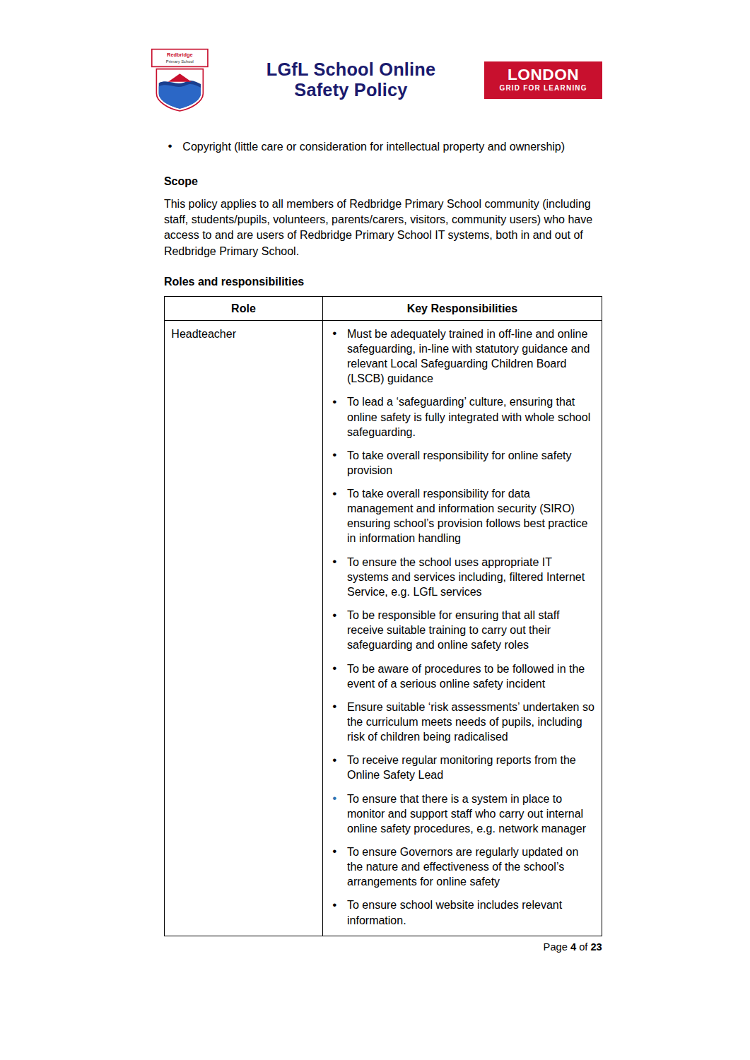Redbridge Primary School
LGfL School Online Safety Policy
LONDON
GRID FOR LEARNING
Copyright (little care or consideration for intellectual property and ownership)
Scope
This policy applies to all members of Redbridge Primary School community (including staff, students/pupils, volunteers, parents/carers, visitors, community users) who have access to and are users of Redbridge Primary School IT systems, both in and out of Redbridge Primary School.
Roles and responsibilities
| Role | Key Responsibilities |
| --- | --- |
| Headteacher | Must be adequately trained in off-line and online safeguarding, in-line with statutory guidance and relevant Local Safeguarding Children Board (LSCB) guidance To lead a ‘safeguarding’ culture, ensuring that online safety is fully integrated with whole school safeguarding. To take overall responsibility for online safety provision To take overall responsibility for data management and information security (SIRO) ensuring school’s provision follows best practice in information handling To ensure the school uses appropriate IT systems and services including, filtered Internet Service, e.g. LGfL services To be responsible for ensuring that all staff receive suitable training to carry out their safeguarding and online safety roles To be aware of procedures to be followed in the event of a serious online safety incident Ensure suitable ‘risk assessments’ undertaken so the curriculum meets needs of pupils, including risk of children being radicalised To receive regular monitoring reports from the Online Safety Lead To ensure that there is a system in place to monitor and support staff who carry out internal online safety procedures, e.g. network manager To ensure Governors are regularly updated on the nature and effectiveness of the school’s arrangements for online safety To ensure school website includes relevant information. |
Page 4 of 23